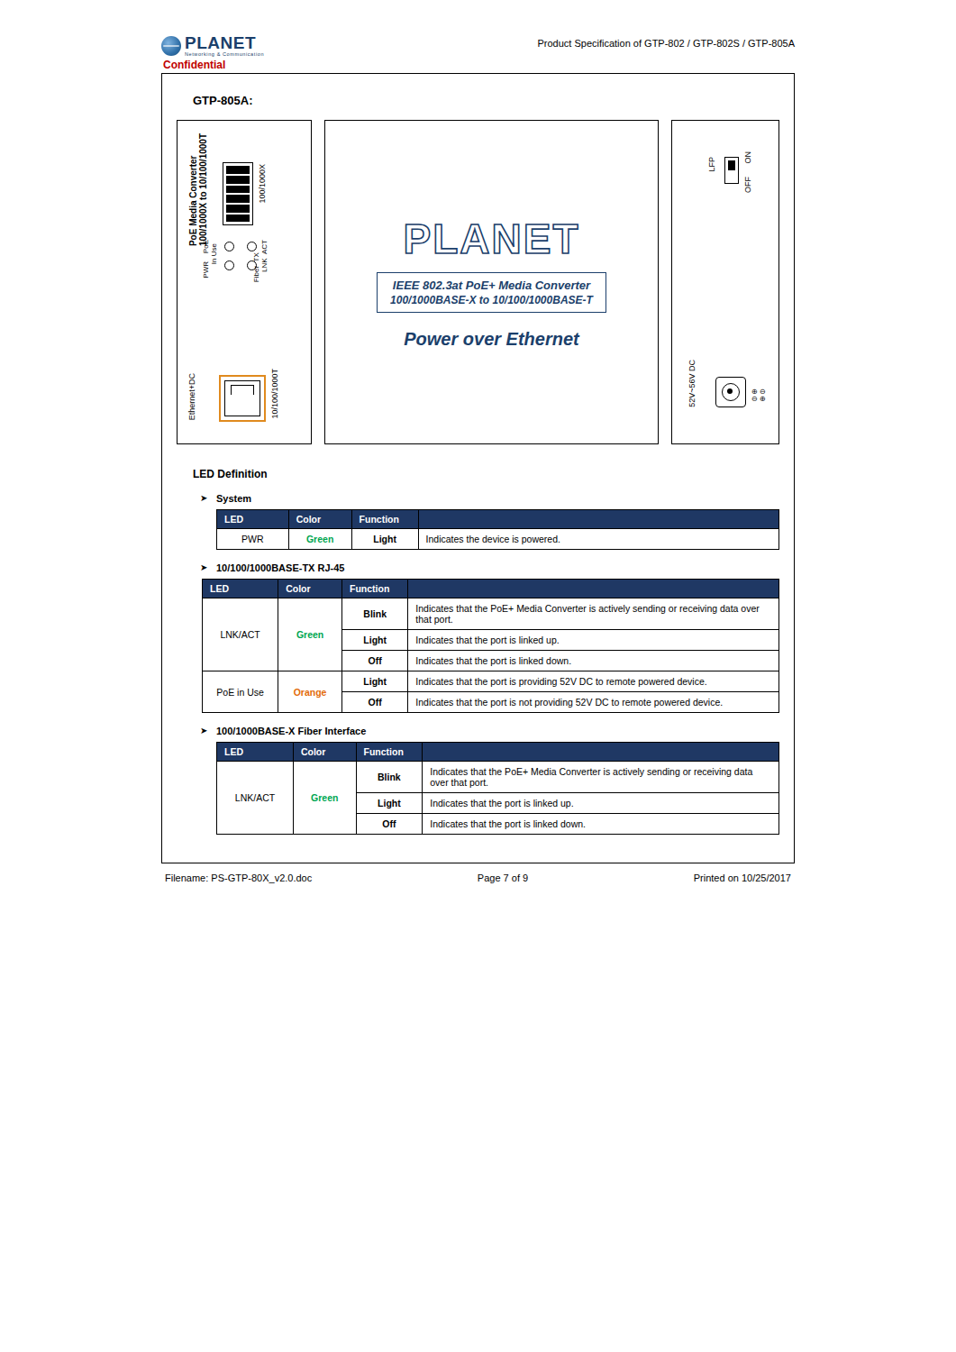PLANET
Networking & Communication
Confidential
Product Specification of GTP-802 / GTP-802S / GTP-805A
GTP-805A:
PoE Media Converter
100/1000X to 10/100/1000T
100/1000X
PWR PoE
In Use
Fiber TX
LNK ACT
Ethernet+DC
10/100/1000T
PLANET
IEEE 802.3at PoE+ Media Converter
100/1000BASE-X to 10/100/1000BASE-T
Power over Ethernet
LFP
ON
OFF
52V~56V DC
⊕ ⊖
⊖ ⊕
LED Definition
System
| LED | Color | Function | |
| --- | --- | --- | --- |
| PWR | Green | Light | Indicates the device is powered. |
10/100/1000BASE-TX RJ-45
| LED | Color | Function | |
| --- | --- | --- | --- |
| LNK/ACT | Green | Blink | Indicates that the PoE+ Media Converter is actively sending or receiving data over that port. |
| Light | Indicates that the port is linked up. |
| Off | Indicates that the port is linked down. |
| PoE in Use | Orange | Light | Indicates that the port is providing 52V DC to remote powered device. |
| Off | Indicates that the port is not providing 52V DC to remote powered device. |
100/1000BASE-X Fiber Interface
| LED | Color | Function | |
| --- | --- | --- | --- |
| LNK/ACT | Green | Blink | Indicates that the PoE+ Media Converter is actively sending or receiving data over that port. |
| Light | Indicates that the port is linked up. |
| Off | Indicates that the port is linked down. |
Filename: PS-GTP-80X_v2.0.doc
Page 7 of 9
Printed on 10/25/2017